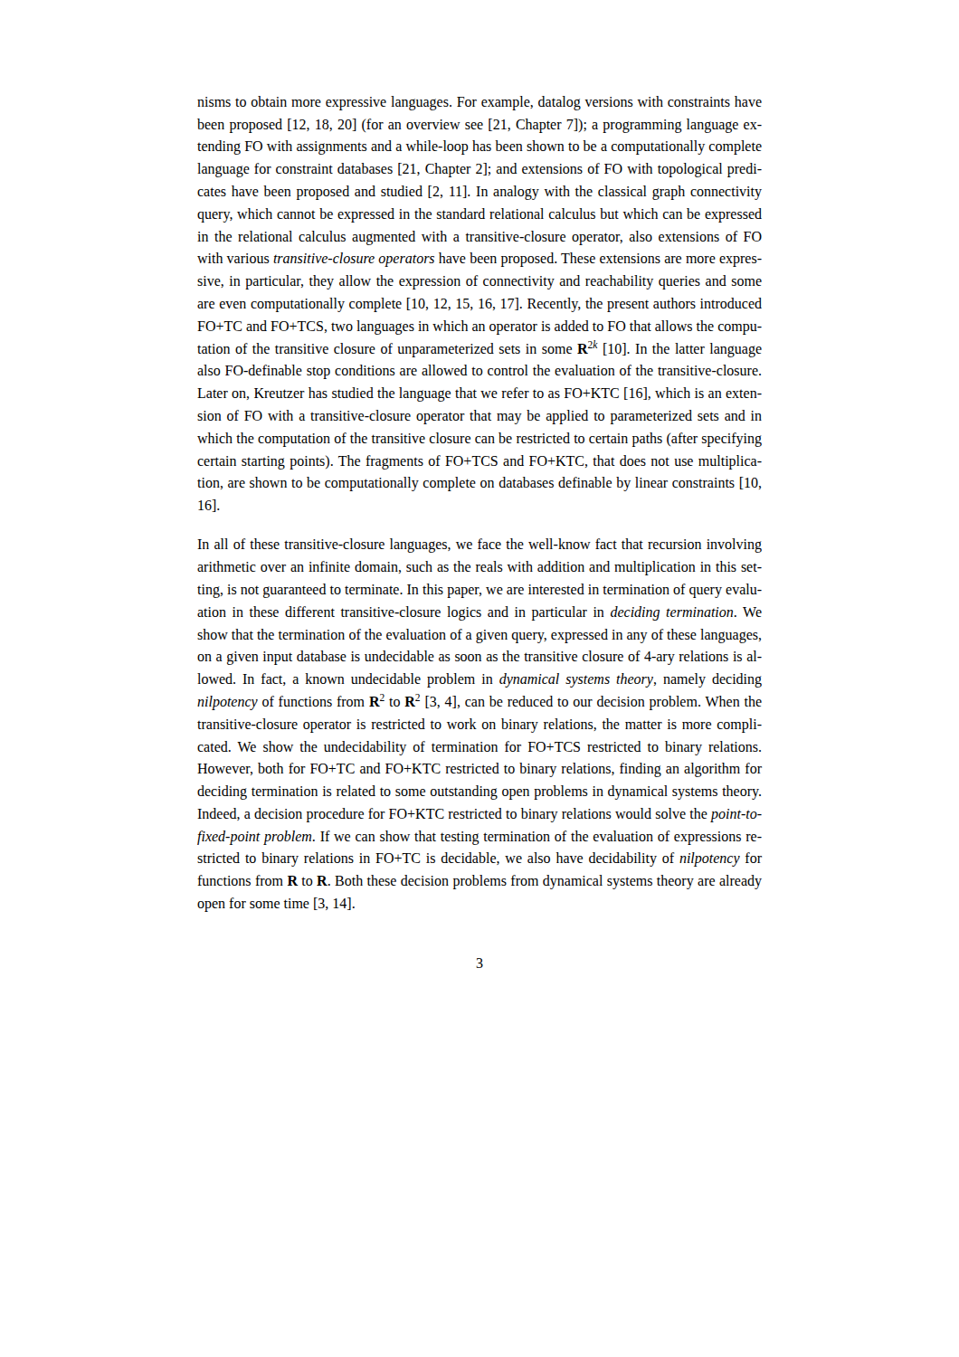nisms to obtain more expressive languages. For example, datalog versions with constraints have been proposed [12, 18, 20] (for an overview see [21, Chapter 7]); a programming language extending FO with assignments and a while-loop has been shown to be a computationally complete language for constraint databases [21, Chapter 2]; and extensions of FO with topological predicates have been proposed and studied [2, 11]. In analogy with the classical graph connectivity query, which cannot be expressed in the standard relational calculus but which can be expressed in the relational calculus augmented with a transitive-closure operator, also extensions of FO with various transitive-closure operators have been proposed. These extensions are more expressive, in particular, they allow the expression of connectivity and reachability queries and some are even computationally complete [10, 12, 15, 16, 17]. Recently, the present authors introduced FO+TC and FO+TCS, two languages in which an operator is added to FO that allows the computation of the transitive closure of unparameterized sets in some R2k [10]. In the latter language also FO-definable stop conditions are allowed to control the evaluation of the transitive-closure. Later on, Kreutzer has studied the language that we refer to as FO+KTC [16], which is an extension of FO with a transitive-closure operator that may be applied to parameterized sets and in which the computation of the transitive closure can be restricted to certain paths (after specifying certain starting points). The fragments of FO+TCS and FO+KTC, that does not use multiplication, are shown to be computationally complete on databases definable by linear constraints [10, 16].
In all of these transitive-closure languages, we face the well-know fact that recursion involving arithmetic over an infinite domain, such as the reals with addition and multiplication in this setting, is not guaranteed to terminate. In this paper, we are interested in termination of query evaluation in these different transitive-closure logics and in particular in deciding termination. We show that the termination of the evaluation of a given query, expressed in any of these languages, on a given input database is undecidable as soon as the transitive closure of 4-ary relations is allowed. In fact, a known undecidable problem in dynamical systems theory, namely deciding nilpotency of functions from R2 to R2 [3, 4], can be reduced to our decision problem. When the transitive-closure operator is restricted to work on binary relations, the matter is more complicated. We show the undecidability of termination for FO+TCS restricted to binary relations. However, both for FO+TC and FO+KTC restricted to binary relations, finding an algorithm for deciding termination is related to some outstanding open problems in dynamical systems theory. Indeed, a decision procedure for FO+KTC restricted to binary relations would solve the point-to-fixed-point problem. If we can show that testing termination of the evaluation of expressions restricted to binary relations in FO+TC is decidable, we also have decidability of nilpotency for functions from R to R. Both these decision problems from dynamical systems theory are already open for some time [3, 14].
3